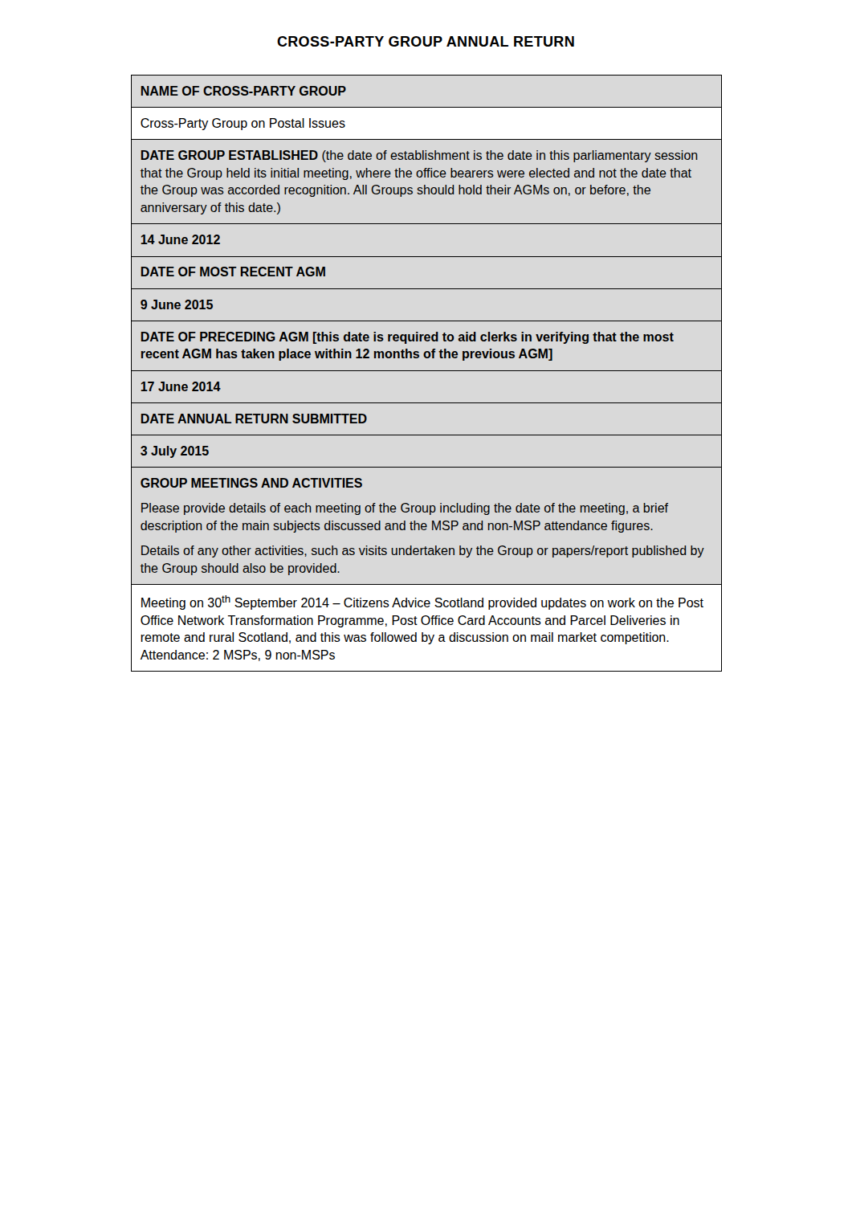CROSS-PARTY GROUP ANNUAL RETURN
| NAME OF CROSS-PARTY GROUP |
| Cross-Party Group on Postal Issues |
| DATE GROUP ESTABLISHED (the date of establishment is the date in this parliamentary session that the Group held its initial meeting, where the office bearers were elected and not the date that the Group was accorded recognition. All Groups should hold their AGMs on, or before, the anniversary of this date.) |
| 14 June 2012 |
| DATE OF MOST RECENT AGM |
| 9 June 2015 |
| DATE OF PRECEDING AGM [this date is required to aid clerks in verifying that the most recent AGM has taken place within 12 months of the previous AGM] |
| 17 June 2014 |
| DATE ANNUAL RETURN SUBMITTED |
| 3 July 2015 |
| GROUP MEETINGS AND ACTIVITIES Please provide details of each meeting of the Group including the date of the meeting, a brief description of the main subjects discussed and the MSP and non-MSP attendance figures. Details of any other activities, such as visits undertaken by the Group or papers/report published by the Group should also be provided. |
| Meeting on 30 th September 2014 – Citizens Advice Scotland provided updates on work on the Post Office Network Transformation Programme, Post Office Card Accounts and Parcel Deliveries in remote and rural Scotland, and this was followed by a discussion on mail market competition. Attendance: 2 MSPs, 9 non-MSPs |